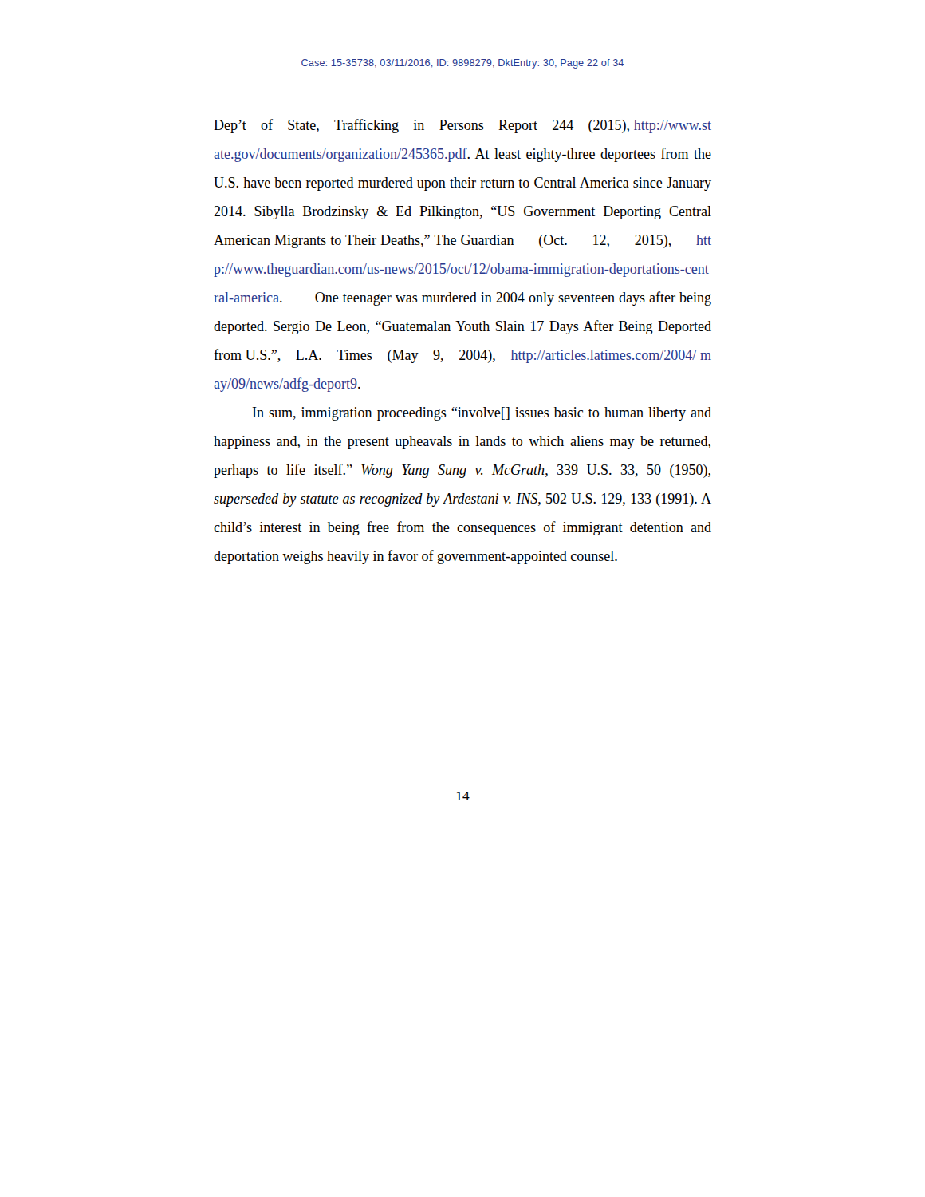Case: 15-35738, 03/11/2016, ID: 9898279, DktEntry: 30, Page 22 of 34
Dep’t of State, Trafficking in Persons Report 244 (2015), http://www.state.gov/documents/organization/245365.pdf. At least eighty-three deportees from the U.S. have been reported murdered upon their return to Central America since January 2014. Sibylla Brodzinsky & Ed Pilkington, “US Government Deporting Central American Migrants to Their Deaths,” The Guardian (Oct. 12, 2015), http://www.theguardian.com/us-news/2015/oct/12/obama-immigration-deportations-central-america. One teenager was murdered in 2004 only seventeen days after being deported. Sergio De Leon, “Guatemalan Youth Slain 17 Days After Being Deported from U.S.”, L.A. Times (May 9, 2004), http://articles.latimes.com/2004/ may/09/news/adfg-deport9.
In sum, immigration proceedings “involve[] issues basic to human liberty and happiness and, in the present upheavals in lands to which aliens may be returned, perhaps to life itself.” Wong Yang Sung v. McGrath, 339 U.S. 33, 50 (1950), superseded by statute as recognized by Ardestani v. INS, 502 U.S. 129, 133 (1991). A child’s interest in being free from the consequences of immigrant detention and deportation weighs heavily in favor of government-appointed counsel.
14